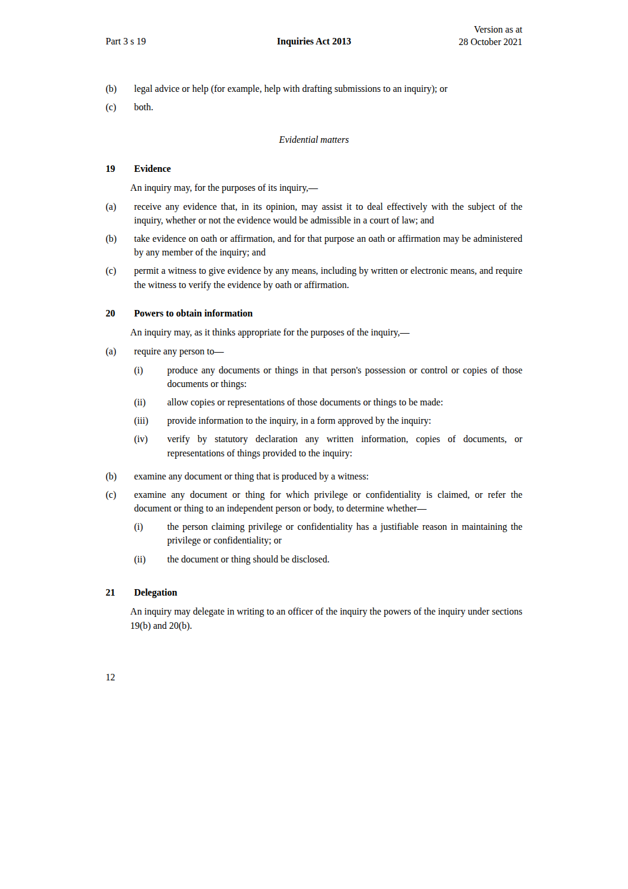Part 3 s 19
Inquiries Act 2013
Version as at 28 October 2021
(b) legal advice or help (for example, help with drafting submissions to an inquiry); or
(c) both.
Evidential matters
19 Evidence
An inquiry may, for the purposes of its inquiry,—
(a) receive any evidence that, in its opinion, may assist it to deal effectively with the subject of the inquiry, whether or not the evidence would be admissible in a court of law; and
(b) take evidence on oath or affirmation, and for that purpose an oath or affirmation may be administered by any member of the inquiry; and
(c) permit a witness to give evidence by any means, including by written or electronic means, and require the witness to verify the evidence by oath or affirmation.
20 Powers to obtain information
An inquiry may, as it thinks appropriate for the purposes of the inquiry,—
(a) require any person to—
(i) produce any documents or things in that person's possession or control or copies of those documents or things:
(ii) allow copies or representations of those documents or things to be made:
(iii) provide information to the inquiry, in a form approved by the inquiry:
(iv) verify by statutory declaration any written information, copies of documents, or representations of things provided to the inquiry:
(b) examine any document or thing that is produced by a witness:
(c) examine any document or thing for which privilege or confidentiality is claimed, or refer the document or thing to an independent person or body, to determine whether—
(i) the person claiming privilege or confidentiality has a justifiable reason in maintaining the privilege or confidentiality; or
(ii) the document or thing should be disclosed.
21 Delegation
An inquiry may delegate in writing to an officer of the inquiry the powers of the inquiry under sections 19(b) and 20(b).
12